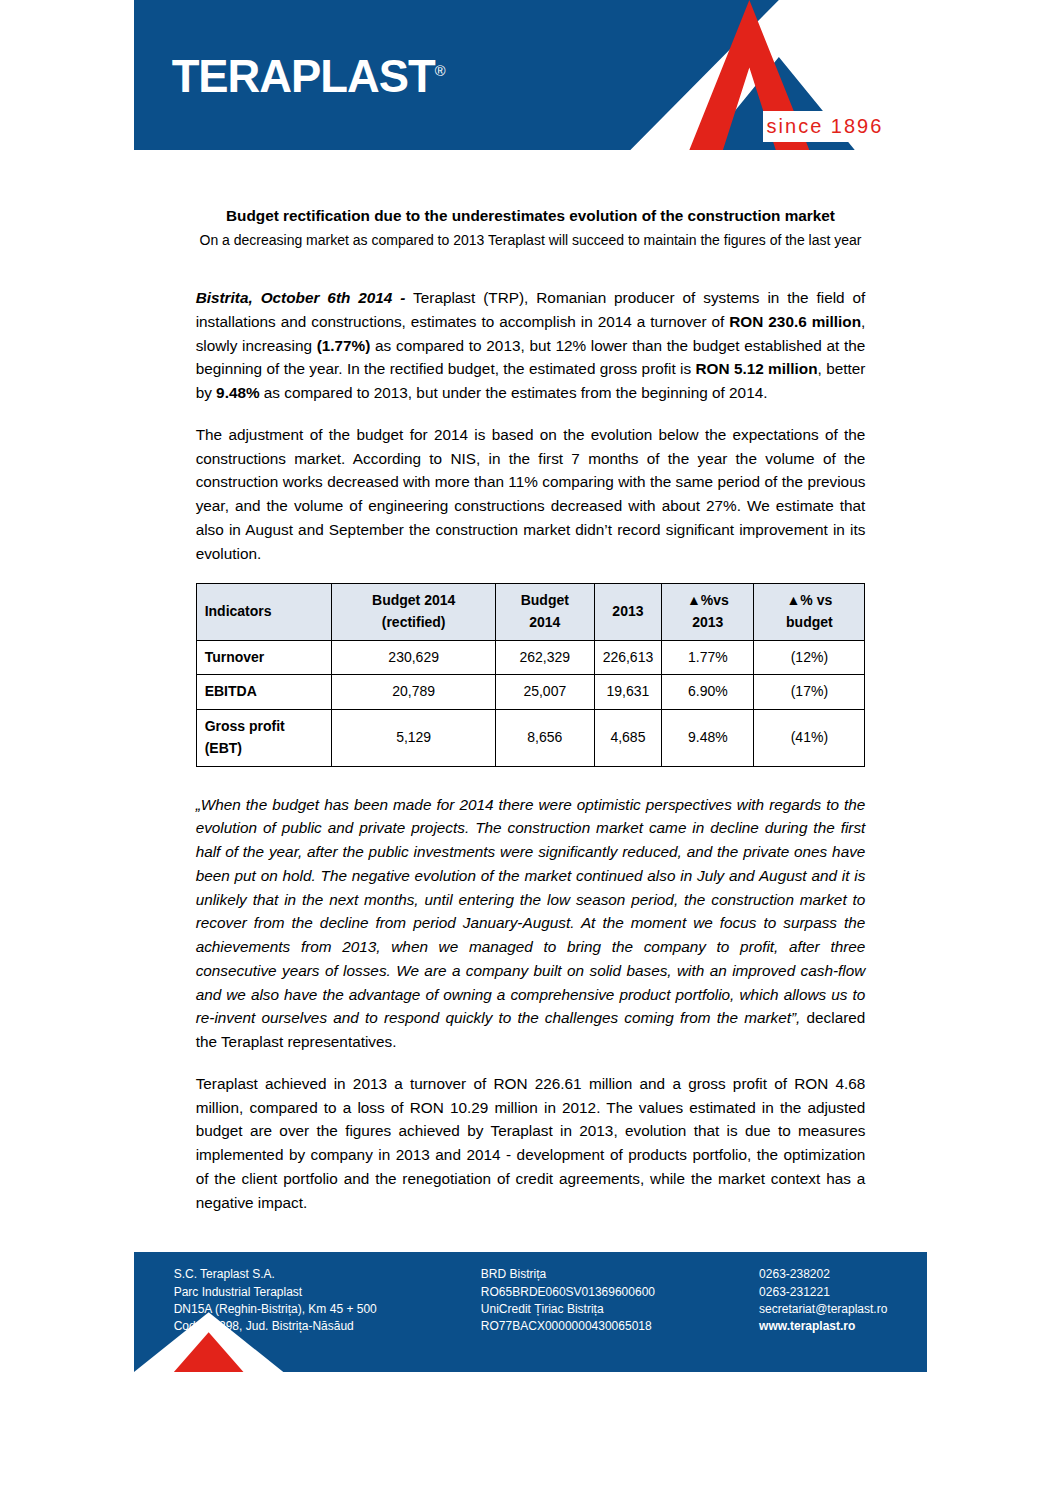TERAPLAST®
since 1896
Budget rectification due to the underestimates evolution of the construction market
On a decreasing market as compared to 2013 Teraplast will succeed to maintain the figures of the last year
Bistrita, October 6th 2014 - Teraplast (TRP), Romanian producer of systems in the field of installations and constructions, estimates to accomplish in 2014 a turnover of RON 230.6 million, slowly increasing (1.77%) as compared to 2013, but 12% lower than the budget established at the beginning of the year. In the rectified budget, the estimated gross profit is RON 5.12 million, better by 9.48% as compared to 2013, but under the estimates from the beginning of 2014.
The adjustment of the budget for 2014 is based on the evolution below the expectations of the constructions market. According to NIS, in the first 7 months of the year the volume of the construction works decreased with more than 11% comparing with the same period of the previous year, and the volume of engineering constructions decreased with about 27%. We estimate that also in August and September the construction market didn’t record significant improvement in its evolution.
| Indicators | Budget 2014 (rectified) | Budget 2014 | 2013 | ▲%vs 2013 | ▲% vs budget |
| --- | --- | --- | --- | --- | --- |
| Turnover | 230,629 | 262,329 | 226,613 | 1.77% | (12%) |
| EBITDA | 20,789 | 25,007 | 19,631 | 6.90% | (17%) |
| Gross profit (EBT) | 5,129 | 8,656 | 4,685 | 9.48% | (41%) |
„When the budget has been made for 2014 there were optimistic perspectives with regards to the evolution of public and private projects. The construction market came in decline during the first half of the year, after the public investments were significantly reduced, and the private ones have been put on hold. The negative evolution of the market continued also in July and August and it is unlikely that in the next months, until entering the low season period, the construction market to recover from the decline from period January-August. At the moment we focus to surpass the achievements from 2013, when we managed to bring the company to profit, after three consecutive years of losses. We are a company built on solid bases, with an improved cash-flow and we also have the advantage of owning a comprehensive product portfolio, which allows us to re-invent ourselves and to respond quickly to the challenges coming from the market”, declared the Teraplast representatives.
Teraplast achieved in 2013 a turnover of RON 226.61 million and a gross profit of RON 4.68 million, compared to a loss of RON 10.29 million in 2012. The values estimated in the adjusted budget are over the figures achieved by Teraplast in 2013, evolution that is due to measures implemented by company in 2013 and 2014 - development of products portfolio, the optimization of the client portfolio and the renegotiation of credit agreements, while the market context has a negative impact.
S.C. Teraplast S.A.
Parc Industrial Teraplast
DN15A (Reghin-Bistrița), Km 45 + 500
Cod 427298, Jud. Bistrița-Năsăud
BRD Bistrița
RO65BRDE060SV01369600600
UniCredit Țiriac Bistrița
RO77BACX0000000430065018
0263-238202
0263-231221
secretariat@teraplast.ro
www.teraplast.ro